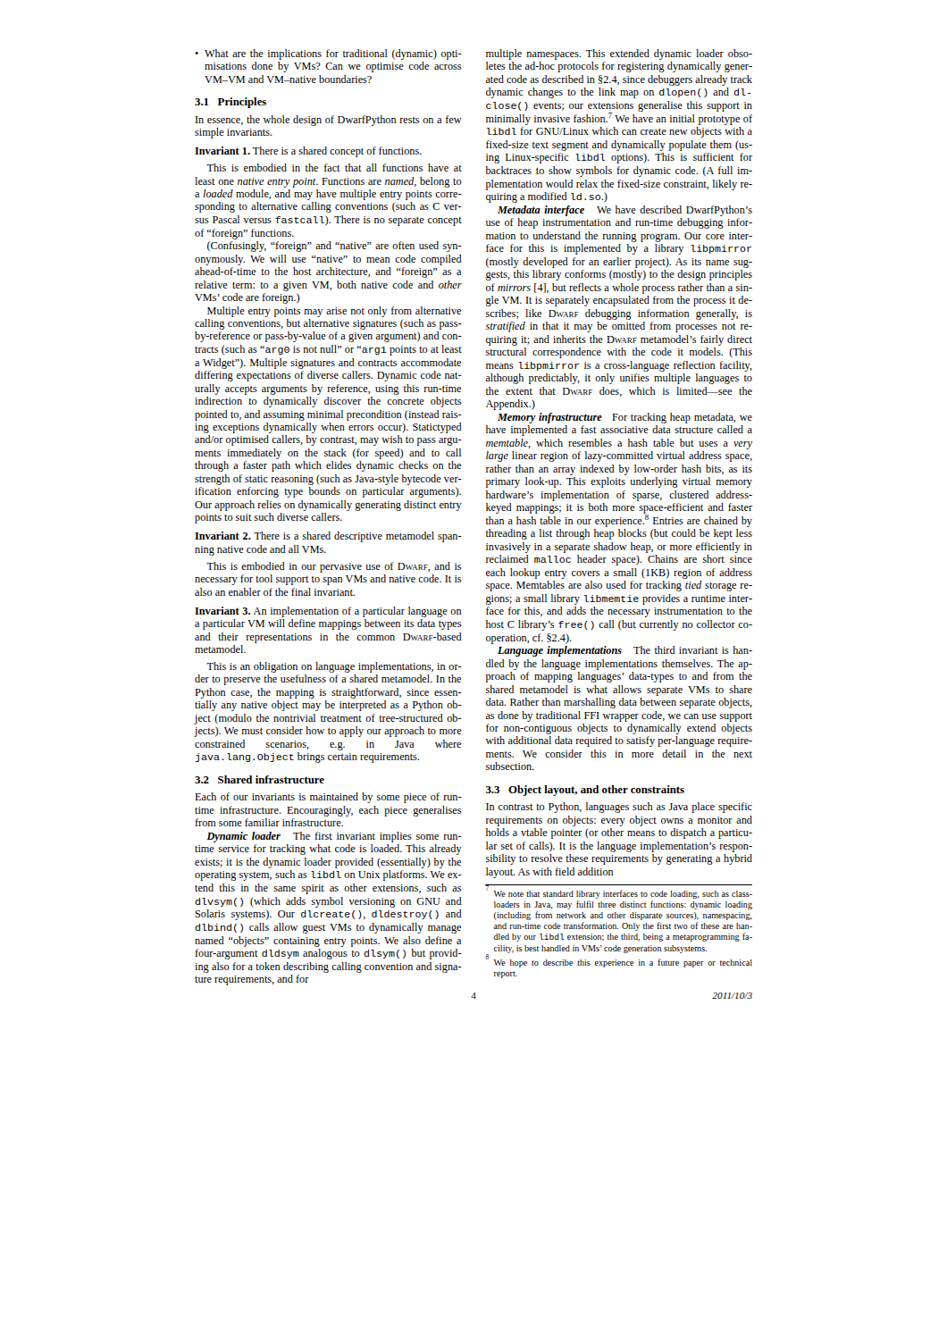•
What are the implications for traditional (dynamic) optimisations done by VMs? Can we optimise code across VM–VM and VM–native boundaries?
3.1 Principles
In essence, the whole design of DwarfPython rests on a few simple invariants.
Invariant 1. There is a shared concept of functions.
This is embodied in the fact that all functions have at least one native entry point. Functions are named, belong to a loaded module, and may have multiple entry points corresponding to alternative calling conventions (such as C versus Pascal versus fastcall). There is no separate concept of “foreign” functions.
(Confusingly, “foreign” and “native” are often used synonymously. We will use “native” to mean code compiled ahead-of-time to the host architecture, and “foreign” as a relative term: to a given VM, both native code and other VMs’ code are foreign.)
Multiple entry points may arise not only from alternative calling conventions, but alternative signatures (such as pass-by-reference or pass-by-value of a given argument) and contracts (such as “arg0 is not null” or “arg1 points to at least a Widget”). Multiple signatures and contracts accommodate differing expectations of diverse callers. Dynamic code naturally accepts arguments by reference, using this run-time indirection to dynamically discover the concrete objects pointed to, and assuming minimal precondition (instead raising exceptions dynamically when errors occur). Statictyped and/or optimised callers, by contrast, may wish to pass arguments immediately on the stack (for speed) and to call through a faster path which elides dynamic checks on the strength of static reasoning (such as Java-style bytecode verification enforcing type bounds on particular arguments). Our approach relies on dynamically generating distinct entry points to suit such diverse callers.
Invariant 2. There is a shared descriptive metamodel spanning native code and all VMs.
This is embodied in our pervasive use of Dwarf, and is necessary for tool support to span VMs and native code. It is also an enabler of the final invariant.
Invariant 3. An implementation of a particular language on a particular VM will define mappings between its data types and their representations in the common Dwarf-based metamodel.
This is an obligation on language implementations, in order to preserve the usefulness of a shared metamodel. In the Python case, the mapping is straightforward, since essentially any native object may be interpreted as a Python object (modulo the nontrivial treatment of tree-structured objects). We must consider how to apply our approach to more constrained scenarios, e.g. in Java where java.lang.Object brings certain requirements.
3.2 Shared infrastructure
Each of our invariants is maintained by some piece of run-time infrastructure. Encouragingly, each piece generalises from some familiar infrastructure.
Dynamic loader The first invariant implies some run-time service for tracking what code is loaded. This already exists; it is the dynamic loader provided (essentially) by the operating system, such as libdl on Unix platforms. We extend this in the same spirit as other extensions, such as dlvsym() (which adds symbol versioning on GNU and Solaris systems). Our dlcreate(), dldestroy() and dlbind() calls allow guest VMs to dynamically manage named “objects” containing entry points. We also define a four-argument dldsym analogous to dlsym() but providing also for a token describing calling convention and signature requirements, and for
multiple namespaces. This extended dynamic loader obsoletes the ad-hoc protocols for registering dynamically generated code as described in §2.4, since debuggers already track dynamic changes to the link map on dlopen() and dlclose() events; our extensions generalise this support in minimally invasive fashion.7 We have an initial prototype of libdl for GNU/Linux which can create new objects with a fixed-size text segment and dynamically populate them (using Linux-specific libdl options). This is sufficient for backtraces to show symbols for dynamic code. (A full implementation would relax the fixed-size constraint, likely requiring a modified ld.so.)
Metadata interface We have described DwarfPython’s use of heap instrumentation and run-time debugging information to understand the running program. Our core interface for this is implemented by a library libpmirror (mostly developed for an earlier project). As its name suggests, this library conforms (mostly) to the design principles of mirrors [4], but reflects a whole process rather than a single VM. It is separately encapsulated from the process it describes; like Dwarf debugging information generally, is stratified in that it may be omitted from processes not requiring it; and inherits the Dwarf metamodel’s fairly direct structural correspondence with the code it models. (This means libpmirror is a cross-language reflection facility, although predictably, it only unifies multiple languages to the extent that Dwarf does, which is limited—see the Appendix.)
Memory infrastructure For tracking heap metadata, we have implemented a fast associative data structure called a memtable, which resembles a hash table but uses a very large linear region of lazy-committed virtual address space, rather than an array indexed by low-order hash bits, as its primary look-up. This exploits underlying virtual memory hardware’s implementation of sparse, clustered address-keyed mappings; it is both more space-efficient and faster than a hash table in our experience.8 Entries are chained by threading a list through heap blocks (but could be kept less invasively in a separate shadow heap, or more efficiently in reclaimed malloc header space). Chains are short since each lookup entry covers a small (1KB) region of address space. Memtables are also used for tracking tied storage regions; a small library libmemtie provides a runtime interface for this, and adds the necessary instrumentation to the host C library’s free() call (but currently no collector cooperation, cf. §2.4).
Language implementations The third invariant is handled by the language implementations themselves. The approach of mapping languages’ data-types to and from the shared metamodel is what allows separate VMs to share data. Rather than marshalling data between separate objects, as done by traditional FFI wrapper code, we can use support for non-contiguous objects to dynamically extend objects with additional data required to satisfy per-language requirements. We consider this in more detail in the next subsection.
3.3 Object layout, and other constraints
In contrast to Python, languages such as Java place specific requirements on objects: every object owns a monitor and holds a vtable pointer (or other means to dispatch a particular set of calls). It is the language implementation’s responsibility to resolve these requirements by generating a hybrid layout. As with field addition
7We note that standard library interfaces to code loading, such as classloaders in Java, may fulfil three distinct functions: dynamic loading (including from network and other disparate sources), namespacing, and run-time code transformation. Only the first two of these are handled by our libdl extension; the third, being a metaprogramming facility, is best handled in VMs’ code generation subsystems.
8We hope to describe this experience in a future paper or technical report.
4
2011/10/3